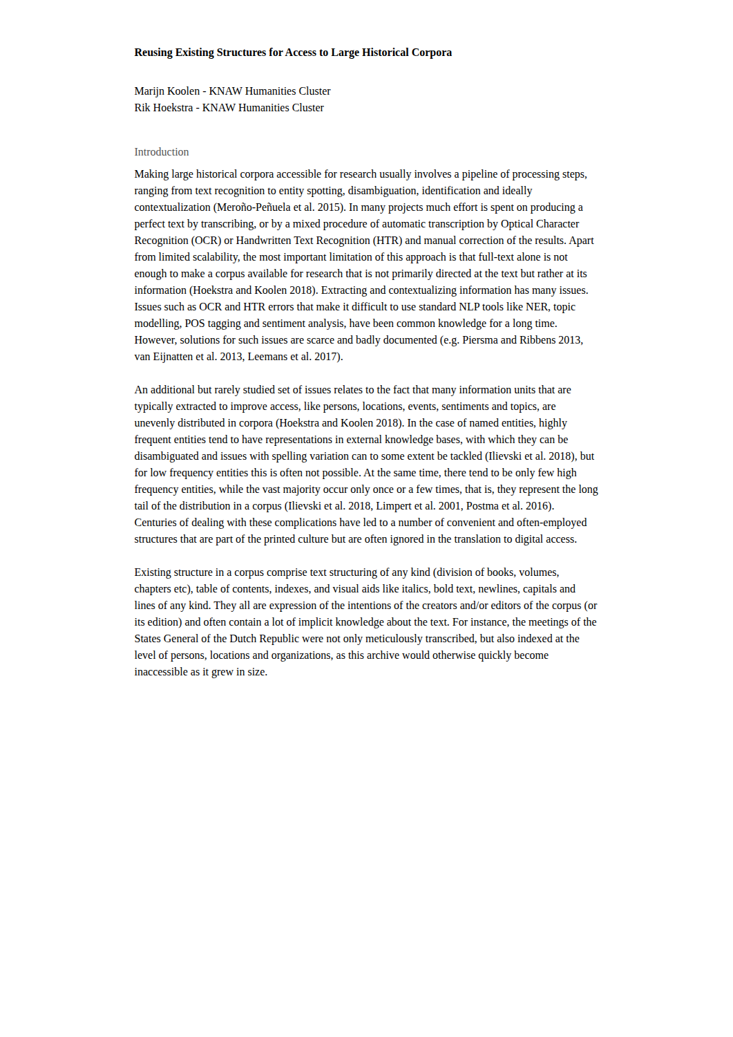Reusing Existing Structures for Access to Large Historical Corpora
Marijn Koolen - KNAW Humanities Cluster
Rik Hoekstra - KNAW Humanities Cluster
Introduction
Making large historical corpora accessible for research usually involves a pipeline of processing steps, ranging from text recognition to entity spotting, disambiguation, identification and ideally contextualization (Meroño-Peñuela et al. 2015). In many projects much effort is spent on producing a perfect text by transcribing, or by a mixed procedure of automatic transcription by Optical Character Recognition (OCR) or Handwritten Text Recognition (HTR) and manual correction of the results. Apart from limited scalability, the most important limitation of this approach is that full-text alone is not enough to make a corpus available for research that is not primarily directed at the text but rather at its information (Hoekstra and Koolen 2018). Extracting and contextualizing information has many issues. Issues such as OCR and HTR errors that make it difficult to use standard NLP tools like NER, topic modelling, POS tagging and sentiment analysis, have been common knowledge for a long time. However, solutions for such issues are scarce and badly documented (e.g. Piersma and Ribbens 2013, van Eijnatten et al. 2013, Leemans et al. 2017).
An additional but rarely studied set of issues relates to the fact that many information units that are typically extracted to improve access, like persons, locations, events, sentiments and topics, are unevenly distributed in corpora (Hoekstra and Koolen 2018). In the case of named entities, highly frequent entities tend to have representations in external knowledge bases, with which they can be disambiguated and issues with spelling variation can to some extent be tackled (Ilievski et al. 2018), but for low frequency entities this is often not possible. At the same time, there tend to be only few high frequency entities, while the vast majority occur only once or a few times, that is, they represent the long tail of the distribution in a corpus (Ilievski et al. 2018, Limpert et al. 2001, Postma et al. 2016). Centuries of dealing with these complications have led to a number of convenient and often-employed structures that are part of the printed culture but are often ignored in the translation to digital access.
Existing structure in a corpus comprise text structuring of any kind (division of books, volumes, chapters etc), table of contents, indexes, and visual aids like italics, bold text, newlines, capitals and lines of any kind. They all are expression of the intentions of the creators and/or editors of the corpus (or its edition) and often contain a lot of implicit knowledge about the text. For instance, the meetings of the States General of the Dutch Republic were not only meticulously transcribed, but also indexed at the level of persons, locations and organizations, as this archive would otherwise quickly become inaccessible as it grew in size.